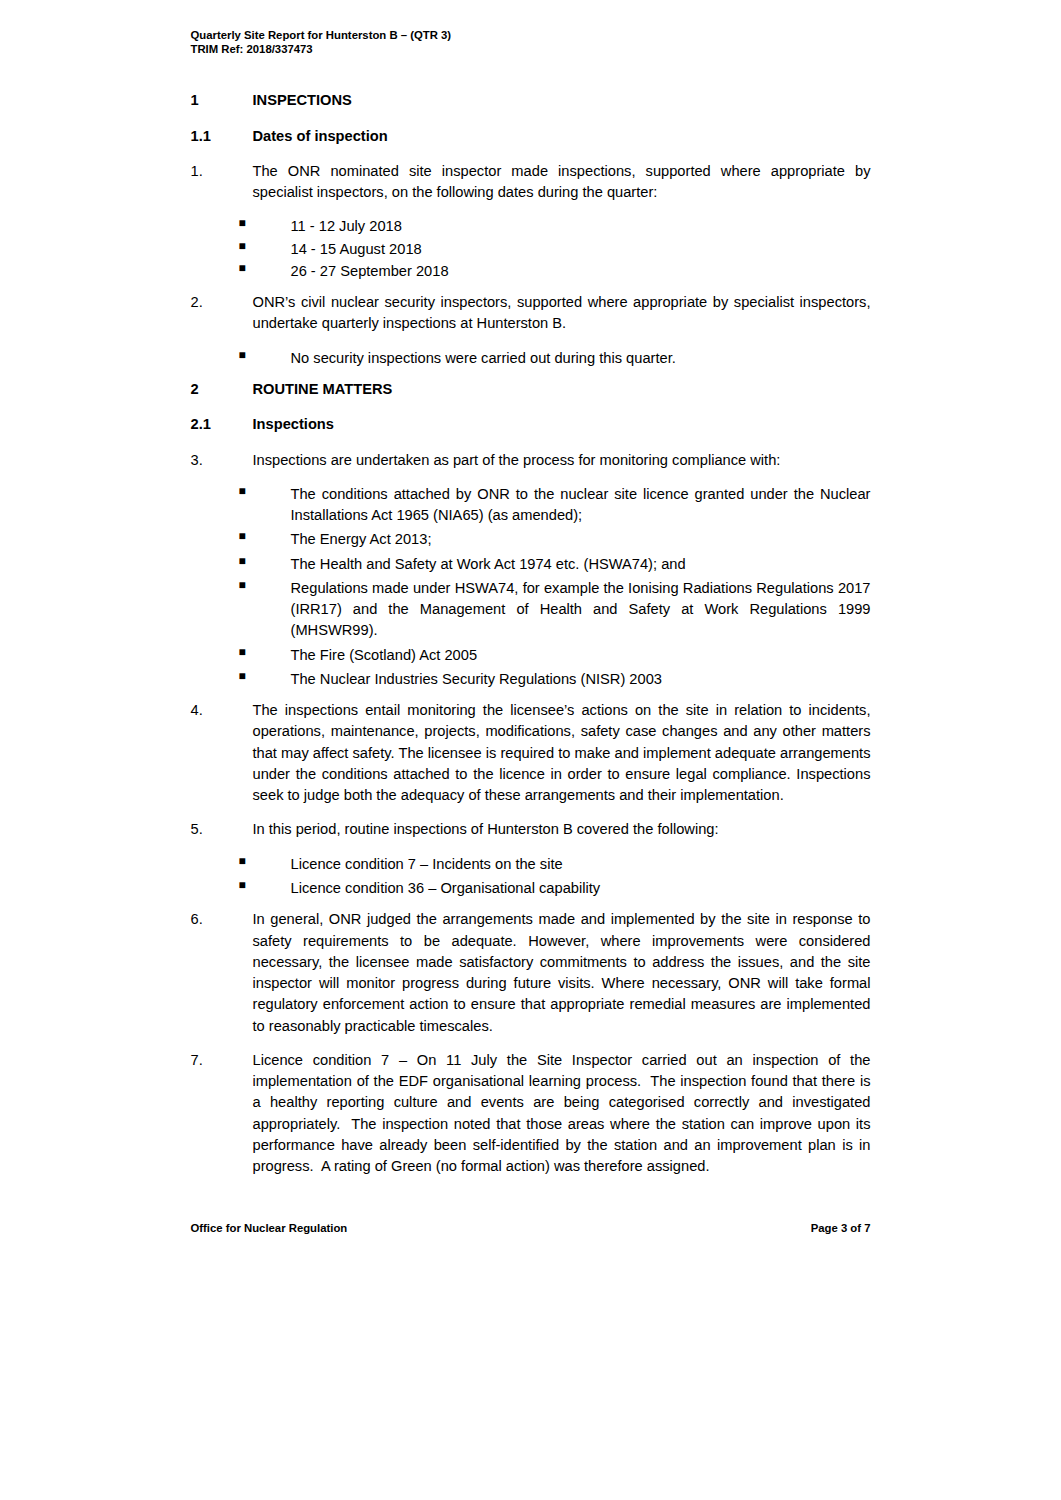Quarterly Site Report for Hunterston B – (QTR 3)
TRIM Ref: 2018/337473
1
INSPECTIONS
1.1
Dates of inspection
1.
The ONR nominated site inspector made inspections, supported where appropriate by specialist inspectors, on the following dates during the quarter:
11 - 12 July 2018
14 - 15 August 2018
26 - 27 September 2018
2.
ONR’s civil nuclear security inspectors, supported where appropriate by specialist inspectors, undertake quarterly inspections at Hunterston B.
No security inspections were carried out during this quarter.
2
ROUTINE MATTERS
2.1
Inspections
3.
Inspections are undertaken as part of the process for monitoring compliance with:
The conditions attached by ONR to the nuclear site licence granted under the Nuclear Installations Act 1965 (NIA65) (as amended);
The Energy Act 2013;
The Health and Safety at Work Act 1974 etc. (HSWA74); and
Regulations made under HSWA74, for example the Ionising Radiations Regulations 2017 (IRR17) and the Management of Health and Safety at Work Regulations 1999 (MHSWR99).
The Fire (Scotland) Act 2005
The Nuclear Industries Security Regulations (NISR) 2003
4.
The inspections entail monitoring the licensee’s actions on the site in relation to incidents, operations, maintenance, projects, modifications, safety case changes and any other matters that may affect safety. The licensee is required to make and implement adequate arrangements under the conditions attached to the licence in order to ensure legal compliance. Inspections seek to judge both the adequacy of these arrangements and their implementation.
5.
In this period, routine inspections of Hunterston B covered the following:
Licence condition 7 – Incidents on the site
Licence condition 36 – Organisational capability
6.
In general, ONR judged the arrangements made and implemented by the site in response to safety requirements to be adequate. However, where improvements were considered necessary, the licensee made satisfactory commitments to address the issues, and the site inspector will monitor progress during future visits. Where necessary, ONR will take formal regulatory enforcement action to ensure that appropriate remedial measures are implemented to reasonably practicable timescales.
7.
Licence condition 7 – On 11 July the Site Inspector carried out an inspection of the implementation of the EDF organisational learning process. The inspection found that there is a healthy reporting culture and events are being categorised correctly and investigated appropriately. The inspection noted that those areas where the station can improve upon its performance have already been self-identified by the station and an improvement plan is in progress. A rating of Green (no formal action) was therefore assigned.
Office for Nuclear Regulation Page 3 of 7